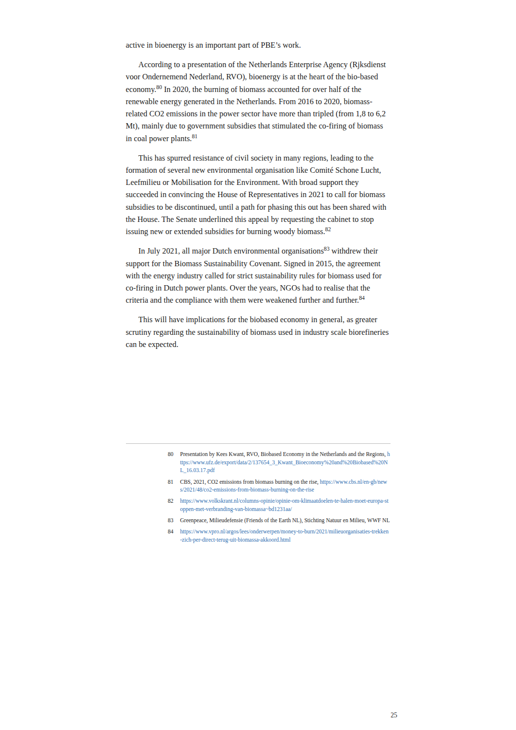active in bioenergy is an important part of PBE’s work.
According to a presentation of the Netherlands Enterprise Agency (Rjksdienst voor Ondernemend Nederland, RVO), bioenergy is at the heart of the bio-based economy.80 In 2020, the burning of biomass accounted for over half of the renewable energy generated in the Netherlands. From 2016 to 2020, biomass-related CO2 emissions in the power sector have more than tripled (from 1,8 to 6,2 Mt), mainly due to government subsidies that stimulated the co-firing of biomass in coal power plants.81
This has spurred resistance of civil society in many regions, leading to the formation of several new environmental organisation like Comité Schone Lucht, Leefmilieu or Mobilisation for the Environment. With broad support they succeeded in convincing the House of Representatives in 2021 to call for biomass subsidies to be discontinued, until a path for phasing this out has been shared with the House. The Senate underlined this appeal by requesting the cabinet to stop issuing new or extended subsidies for burning woody biomass.82
In July 2021, all major Dutch environmental organisations83 withdrew their support for the Biomass Sustainability Covenant. Signed in 2015, the agreement with the energy industry called for strict sustainability rules for biomass used for co-firing in Dutch power plants. Over the years, NGOs had to realise that the criteria and the compliance with them were weakened further and further.84
This will have implications for the biobased economy in general, as greater scrutiny regarding the sustainability of biomass used in industry scale biorefineries can be expected.
80 Presentation by Kees Kwant, RVO, Biobased Economy in the Netherlands and the Regions, https://www.ufz.de/export/data/2/137654_3_Kwant_Bioeconomy%20and%20Biobased%20NL_16.03.17.pdf
81 CBS, 2021, CO2 emissions from biomass burning on the rise, https://www.cbs.nl/en-gb/news/2021/48/co2-emissions-from-biomass-burning-on-the-rise
82 https://www.volkskrant.nl/columns-opinie/opinie-om-klimaatdoelen-te-halen-moet-europa-stoppen-met-verbranding-van-biomassa~bd1231aa/
83 Greenpeace, Milieudefensie (Friends of the Earth NL), Stichting Natuur en Milieu, WWF NL
84 https://www.vpro.nl/argos/lees/onderwerpen/money-to-burn/2021/milieuorganisaties-trekken-zich-per-direct-terug-uit-biomassa-akkoord.html
25